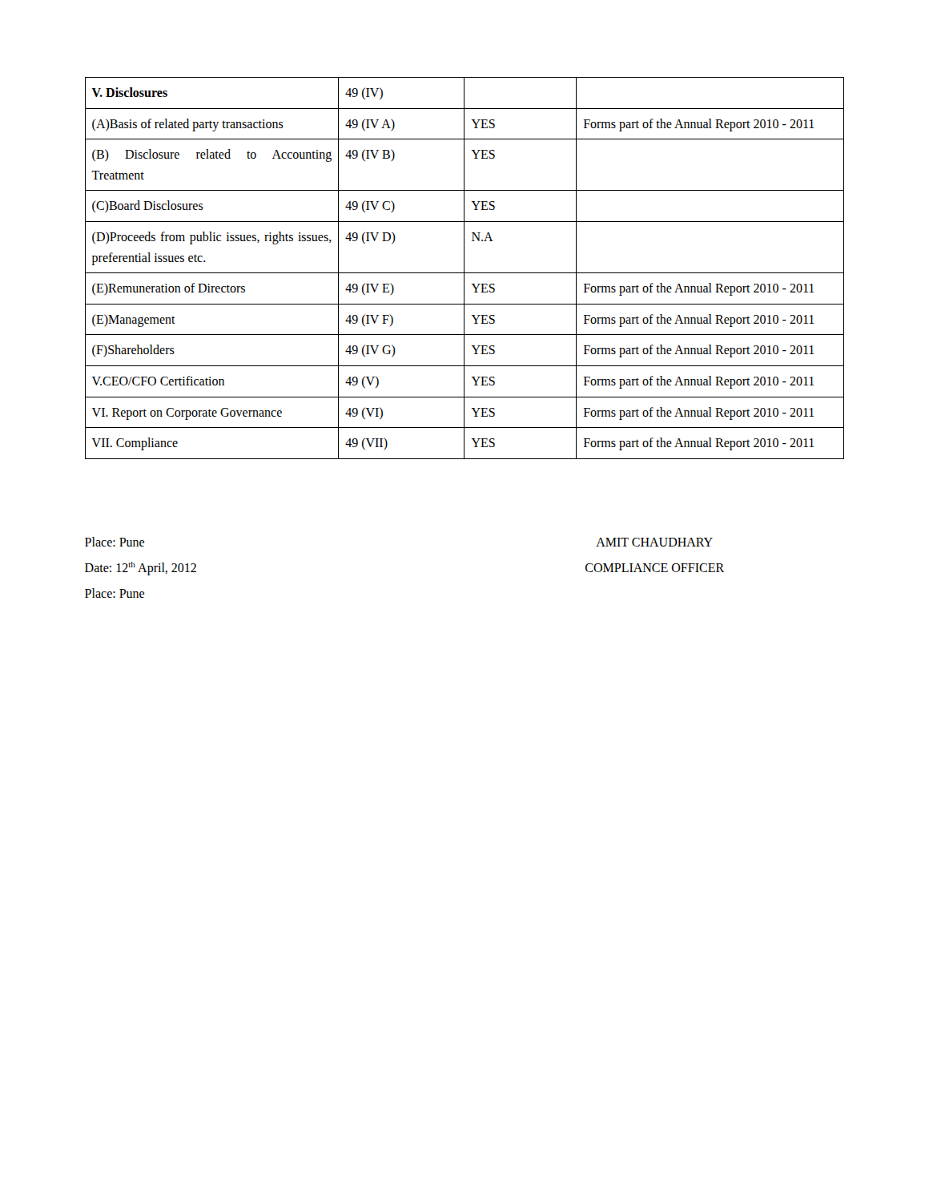| V. Disclosures | 49 (IV) | | |
| (A)Basis of related party transactions | 49 (IV A) | YES | Forms part of the Annual Report 2010 - 2011 |
| (B) Disclosure related to Accounting Treatment | 49 (IV B) | YES | |
| (C)Board Disclosures | 49 (IV C) | YES | |
| (D)Proceeds from public issues, rights issues, preferential issues etc. | 49 (IV D) | N.A | |
| (E)Remuneration of Directors | 49 (IV E) | YES | Forms part of the Annual Report 2010 - 2011 |
| (E)Management | 49 (IV F) | YES | Forms part of the Annual Report 2010 - 2011 |
| (F)Shareholders | 49 (IV G) | YES | Forms part of the Annual Report 2010 - 2011 |
| V.CEO/CFO Certification | 49 (V) | YES | Forms part of the Annual Report 2010 - 2011 |
| VI. Report on Corporate Governance | 49 (VI) | YES | Forms part of the Annual Report 2010 - 2011 |
| VII. Compliance | 49 (VII) | YES | Forms part of the Annual Report 2010 - 2011 |
Place: Pune
Date: 12th April, 2012
Place: Pune
AMIT CHAUDHARY
COMPLIANCE OFFICER